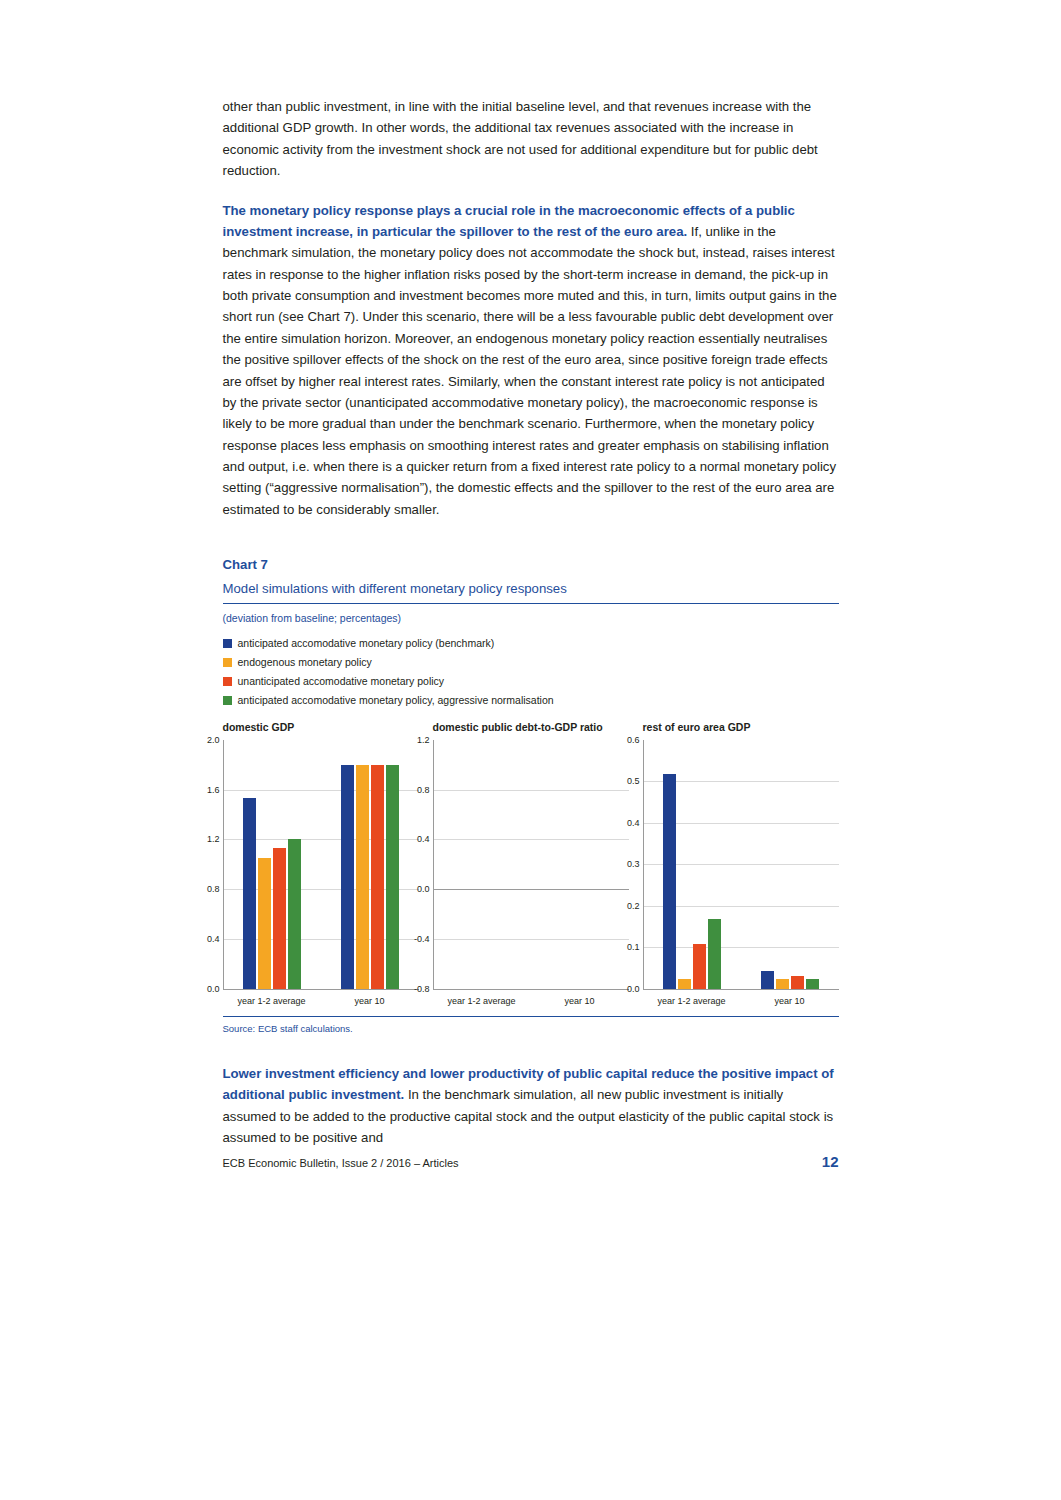other than public investment, in line with the initial baseline level, and that revenues increase with the additional GDP growth. In other words, the additional tax revenues associated with the increase in economic activity from the investment shock are not used for additional expenditure but for public debt reduction.
The monetary policy response plays a crucial role in the macroeconomic effects of a public investment increase, in particular the spillover to the rest of the euro area. If, unlike in the benchmark simulation, the monetary policy does not accommodate the shock but, instead, raises interest rates in response to the higher inflation risks posed by the short-term increase in demand, the pick-up in both private consumption and investment becomes more muted and this, in turn, limits output gains in the short run (see Chart 7). Under this scenario, there will be a less favourable public debt development over the entire simulation horizon. Moreover, an endogenous monetary policy reaction essentially neutralises the positive spillover effects of the shock on the rest of the euro area, since positive foreign trade effects are offset by higher real interest rates. Similarly, when the constant interest rate policy is not anticipated by the private sector (unanticipated accommodative monetary policy), the macroeconomic response is likely to be more gradual than under the benchmark scenario. Furthermore, when the monetary policy response places less emphasis on smoothing interest rates and greater emphasis on stabilising inflation and output, i.e. when there is a quicker return from a fixed interest rate policy to a normal monetary policy setting (“aggressive normalisation”), the domestic effects and the spillover to the rest of the euro area are estimated to be considerably smaller.
Chart 7
Model simulations with different monetary policy responses
(deviation from baseline; percentages)
anticipated accomodative monetary policy (benchmark)
endogenous monetary policy
unanticipated accomodative monetary policy
anticipated accomodative monetary policy, aggressive normalisation
domestic GDP
2.0 1.6 1.2 0.8 0.4 0.0
year 1-2 average
year 10
domestic public debt-to-GDP ratio
1.2 0.8 0.4 0.0 -0.4 -0.8
year 1-2 average
year 10
rest of euro area GDP
0.6 0.5 0.4 0.3 0.2 0.1 0.0
year 1-2 average
year 10
Source: ECB staff calculations.
Lower investment efficiency and lower productivity of public capital reduce the positive impact of additional public investment. In the benchmark simulation, all new public investment is initially assumed to be added to the productive capital stock and the output elasticity of the public capital stock is assumed to be positive and
ECB Economic Bulletin, Issue 2 / 2016 – Articles
12